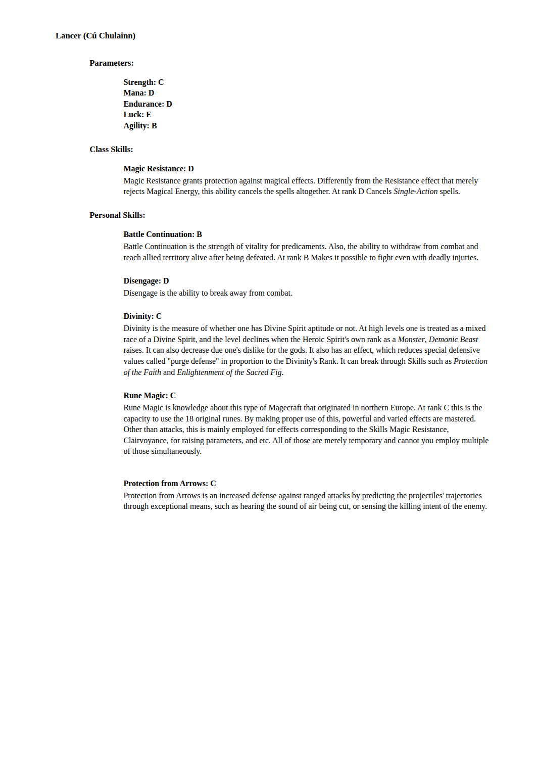Lancer (Cú Chulainn)
Parameters:
Strength: C
Mana: D
Endurance: D
Luck: E
Agility: B
Class Skills:
Magic Resistance: D
Magic Resistance grants protection against magical effects. Differently from the Resistance effect that merely rejects Magical Energy, this ability cancels the spells altogether. At rank D Cancels Single-Action spells.
Personal Skills:
Battle Continuation: B
Battle Continuation is the strength of vitality for predicaments. Also, the ability to withdraw from combat and reach allied territory alive after being defeated. At rank B Makes it possible to fight even with deadly injuries.
Disengage: D
Disengage is the ability to break away from combat.
Divinity: C
Divinity is the measure of whether one has Divine Spirit aptitude or not. At high levels one is treated as a mixed race of a Divine Spirit, and the level declines when the Heroic Spirit's own rank as a Monster, Demonic Beast raises. It can also decrease due one's dislike for the gods. It also has an effect, which reduces special defensive values called "purge defense" in proportion to the Divinity's Rank. It can break through Skills such as Protection of the Faith and Enlightenment of the Sacred Fig.
Rune Magic: C
Rune Magic is knowledge about this type of Magecraft that originated in northern Europe. At rank C this is the capacity to use the 18 original runes. By making proper use of this, powerful and varied effects are mastered. Other than attacks, this is mainly employed for effects corresponding to the Skills Magic Resistance, Clairvoyance, for raising parameters, and etc. All of those are merely temporary and cannot you employ multiple of those simultaneously.
Protection from Arrows: C
Protection from Arrows is an increased defense against ranged attacks by predicting the projectiles' trajectories through exceptional means, such as hearing the sound of air being cut, or sensing the killing intent of the enemy.